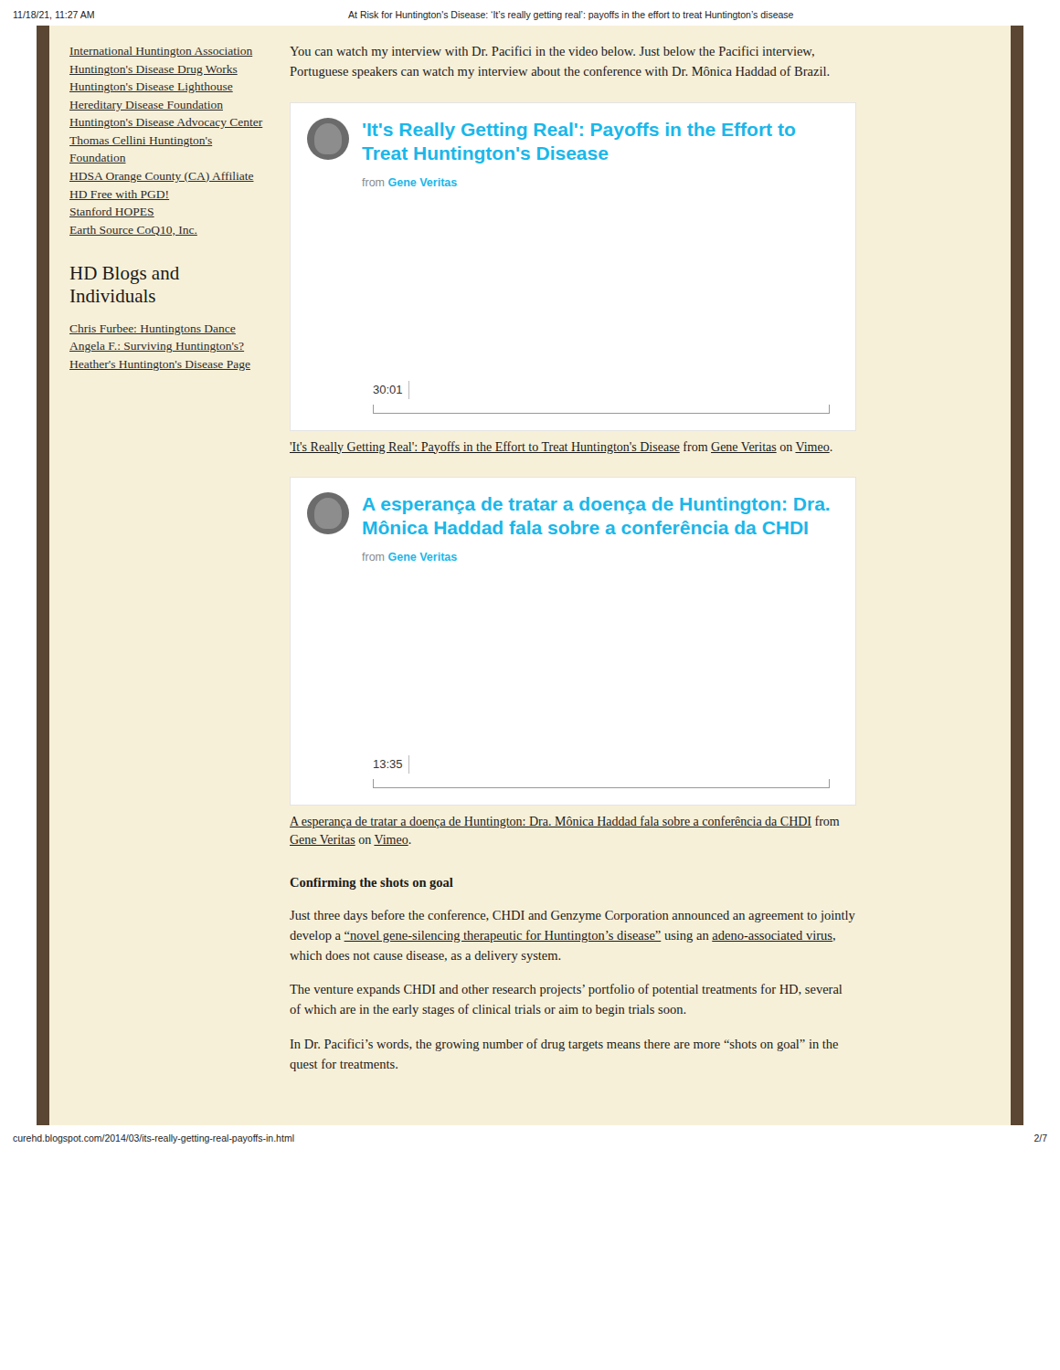11/18/21, 11:27 AM
At Risk for Huntington's Disease: ‘It’s really getting real’: payoffs in the effort to treat Huntington’s disease
International Huntington Association Huntington's Disease Drug Works Huntington's Disease Lighthouse Hereditary Disease Foundation Huntington's Disease Advocacy Center Thomas Cellini Huntington's Foundation HDSA Orange County (CA) Affiliate HD Free with PGD! Stanford HOPES Earth Source CoQ10, Inc.
HD Blogs and Individuals
Chris Furbee: Huntingtons Dance Angela F.: Surviving Huntington's? Heather's Huntington's Disease Page
You can watch my interview with Dr. Pacifici in the video below. Just below the Pacifici interview, Portuguese speakers can watch my interview about the conference with Dr. Mônica Haddad of Brazil.
'It's Really Getting Real': Payoffs in the Effort to Treat Huntington's Disease
from Gene Veritas
30:01
'It's Really Getting Real': Payoffs in the Effort to Treat Huntington's Disease from Gene Veritas on Vimeo.
A esperança de tratar a doença de Huntington: Dra. Mônica Haddad fala sobre a conferência da CHDI
from Gene Veritas
13:35
A esperança de tratar a doença de Huntington: Dra. Mônica Haddad fala sobre a conferência da CHDI from Gene Veritas on Vimeo.
Confirming the shots on goal
Just three days before the conference, CHDI and Genzyme Corporation announced an agreement to jointly develop a “novel gene-silencing therapeutic for Huntington’s disease” using an adeno-associated virus, which does not cause disease, as a delivery system.
The venture expands CHDI and other research projects’ portfolio of potential treatments for HD, several of which are in the early stages of clinical trials or aim to begin trials soon.
In Dr. Pacifici’s words, the growing number of drug targets means there are more “shots on goal” in the quest for treatments.
curehd.blogspot.com/2014/03/its-really-getting-real-payoffs-in.html
2/7